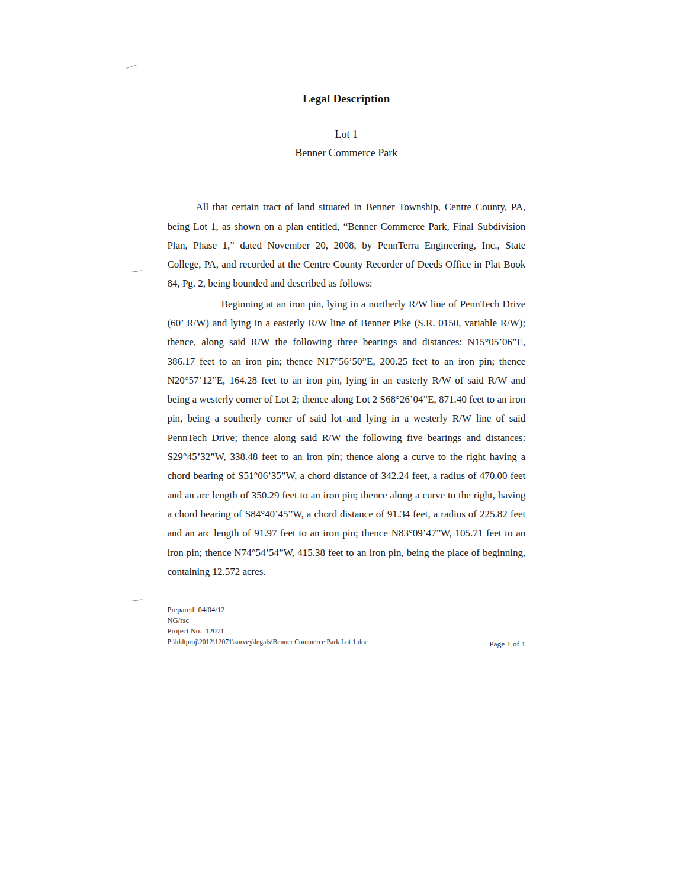— — —
Legal Description
Lot 1
Benner Commerce Park
All that certain tract of land situated in Benner Township, Centre County, PA, being Lot 1, as shown on a plan entitled, “Benner Commerce Park, Final Subdivision Plan, Phase 1,” dated November 20, 2008, by PennTerra Engineering, Inc., State College, PA, and recorded at the Centre County Recorder of Deeds Office in Plat Book 84, Pg. 2, being bounded and described as follows:
Beginning at an iron pin, lying in a northerly R/W line of PennTech Drive (60’ R/W) and lying in a easterly R/W line of Benner Pike (S.R. 0150, variable R/W); thence, along said R/W the following three bearings and distances: N15°05’06”E, 386.17 feet to an iron pin; thence N17°56’50”E, 200.25 feet to an iron pin; thence N20°57’12”E, 164.28 feet to an iron pin, lying in an easterly R/W of said R/W and being a westerly corner of Lot 2; thence along Lot 2 S68°26’04”E, 871.40 feet to an iron pin, being a southerly corner of said lot and lying in a westerly R/W line of said PennTech Drive; thence along said R/W the following five bearings and distances: S29°45’32”W, 338.48 feet to an iron pin; thence along a curve to the right having a chord bearing of S51°06’35”W, a chord distance of 342.24 feet, a radius of 470.00 feet and an arc length of 350.29 feet to an iron pin; thence along a curve to the right, having a chord bearing of S84°40’45”W, a chord distance of 91.34 feet, a radius of 225.82 feet and an arc length of 91.97 feet to an iron pin; thence N83°09’47”W, 105.71 feet to an iron pin; thence N74°54’54”W, 415.38 feet to an iron pin, being the place of beginning, containing 12.572 acres.
Prepared: 04/04/12
NG/rsc
Project No. 12071
P:\lddtproj\2012\12071\survey\legals\Benner Commerce Park Lot 1.doc
Page 1 of 1